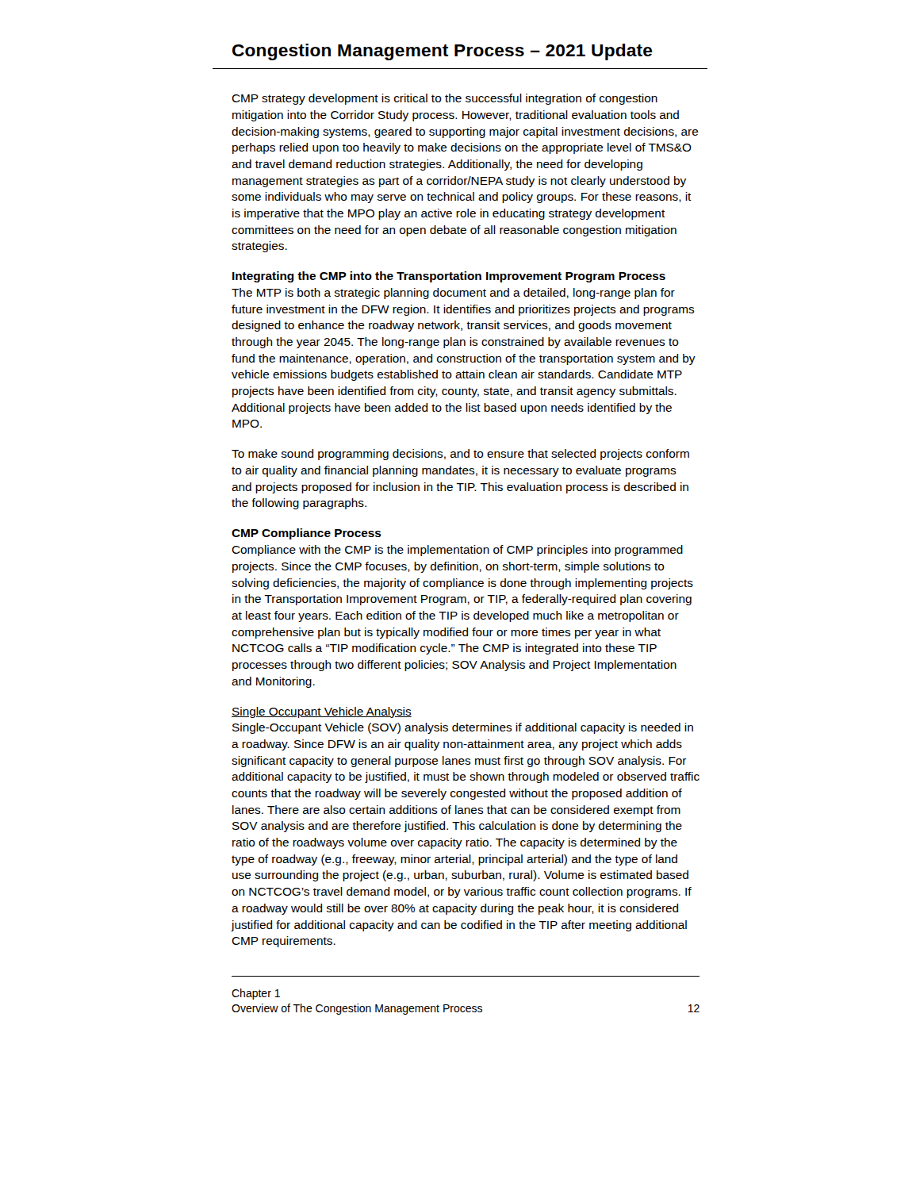Congestion Management Process – 2021 Update
CMP strategy development is critical to the successful integration of congestion mitigation into the Corridor Study process. However, traditional evaluation tools and decision-making systems, geared to supporting major capital investment decisions, are perhaps relied upon too heavily to make decisions on the appropriate level of TMS&O and travel demand reduction strategies. Additionally, the need for developing management strategies as part of a corridor/NEPA study is not clearly understood by some individuals who may serve on technical and policy groups. For these reasons, it is imperative that the MPO play an active role in educating strategy development committees on the need for an open debate of all reasonable congestion mitigation strategies.
Integrating the CMP into the Transportation Improvement Program Process
The MTP is both a strategic planning document and a detailed, long-range plan for future investment in the DFW region. It identifies and prioritizes projects and programs designed to enhance the roadway network, transit services, and goods movement through the year 2045. The long-range plan is constrained by available revenues to fund the maintenance, operation, and construction of the transportation system and by vehicle emissions budgets established to attain clean air standards. Candidate MTP projects have been identified from city, county, state, and transit agency submittals. Additional projects have been added to the list based upon needs identified by the MPO.
To make sound programming decisions, and to ensure that selected projects conform to air quality and financial planning mandates, it is necessary to evaluate programs and projects proposed for inclusion in the TIP. This evaluation process is described in the following paragraphs.
CMP Compliance Process
Compliance with the CMP is the implementation of CMP principles into programmed projects. Since the CMP focuses, by definition, on short-term, simple solutions to solving deficiencies, the majority of compliance is done through implementing projects in the Transportation Improvement Program, or TIP, a federally-required plan covering at least four years. Each edition of the TIP is developed much like a metropolitan or comprehensive plan but is typically modified four or more times per year in what NCTCOG calls a “TIP modification cycle.” The CMP is integrated into these TIP processes through two different policies; SOV Analysis and Project Implementation and Monitoring.
Single Occupant Vehicle Analysis
Single-Occupant Vehicle (SOV) analysis determines if additional capacity is needed in a roadway. Since DFW is an air quality non-attainment area, any project which adds significant capacity to general purpose lanes must first go through SOV analysis. For additional capacity to be justified, it must be shown through modeled or observed traffic counts that the roadway will be severely congested without the proposed addition of lanes. There are also certain additions of lanes that can be considered exempt from SOV analysis and are therefore justified. This calculation is done by determining the ratio of the roadways volume over capacity ratio. The capacity is determined by the type of roadway (e.g., freeway, minor arterial, principal arterial) and the type of land use surrounding the project (e.g., urban, suburban, rural). Volume is estimated based on NCTCOG’s travel demand model, or by various traffic count collection programs. If a roadway would still be over 80% at capacity during the peak hour, it is considered justified for additional capacity and can be codified in the TIP after meeting additional CMP requirements.
Chapter 1 Overview of The Congestion Management Process 12